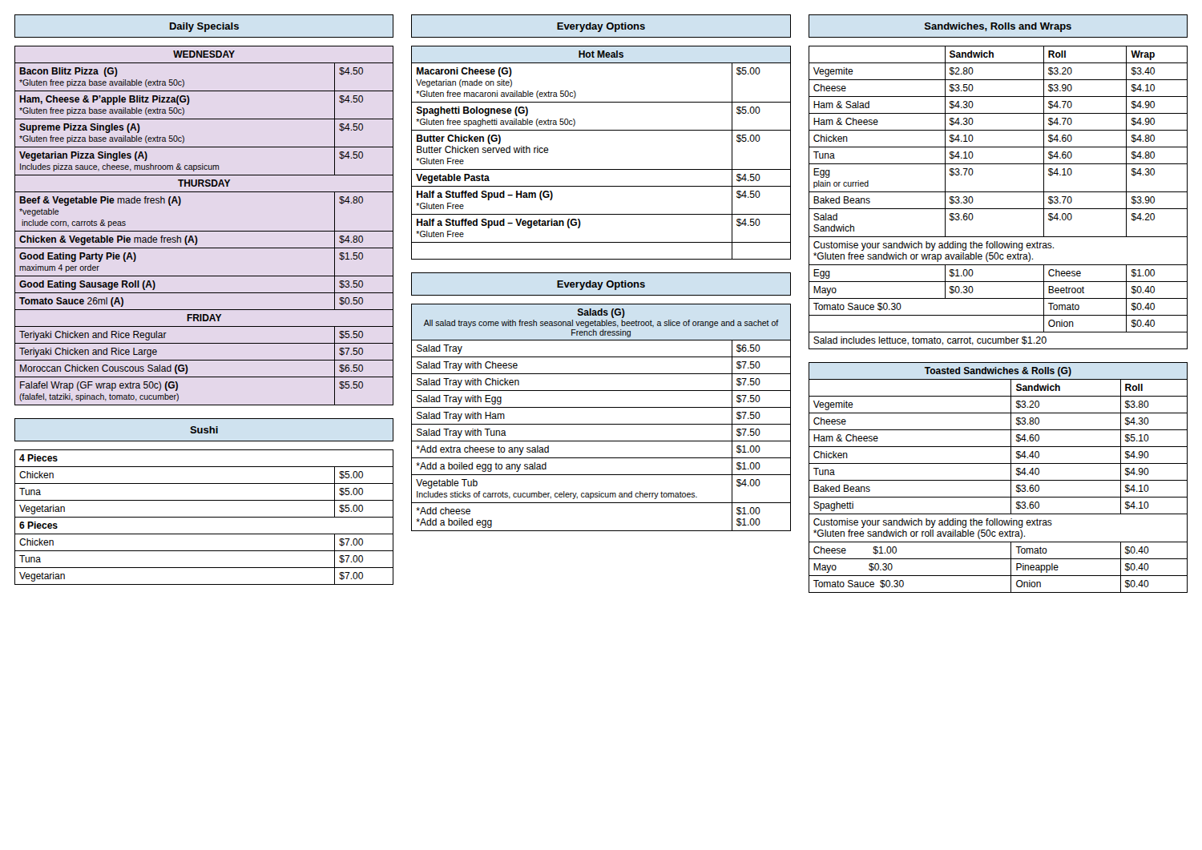Daily Specials
| WEDNESDAY |
| Bacon Blitz Pizza (G) *Gluten free pizza base available (extra 50c) | $4.50 |
| Ham, Cheese & P’apple Blitz Pizza(G) *Gluten free pizza base available (extra 50c) | $4.50 |
| Supreme Pizza Singles (A) *Gluten free pizza base available (extra 50c) | $4.50 |
| Vegetarian Pizza Singles (A) Includes pizza sauce, cheese, mushroom & capsicum | $4.50 |
| THURSDAY |
| Beef & Vegetable Pie made fresh (A) *vegetable include corn, carrots & peas | $4.80 |
| Chicken & Vegetable Pie made fresh (A) | $4.80 |
| Good Eating Party Pie (A) maximum 4 per order | $1.50 |
| Good Eating Sausage Roll (A) | $3.50 |
| Tomato Sauce 26ml (A) | $0.50 |
| FRIDAY |
| Teriyaki Chicken and Rice Regular | $5.50 |
| Teriyaki Chicken and Rice Large | $7.50 |
| Moroccan Chicken Couscous Salad (G) | $6.50 |
| Falafel Wrap (GF wrap extra 50c) (G) (falafel, tatziki, spinach, tomato, cucumber) | $5.50 |
Sushi
| 4 Pieces |
| Chicken | $5.00 |
| Tuna | $5.00 |
| Vegetarian | $5.00 |
| 6 Pieces |
| Chicken | $7.00 |
| Tuna | $7.00 |
| Vegetarian | $7.00 |
Everyday Options
| Hot Meals |
| Macaroni Cheese (G) Vegetarian (made on site) *Gluten free macaroni available (extra 50c) | $5.00 |
| Spaghetti Bolognese (G) *Gluten free spaghetti available (extra 50c) | $5.00 |
| Butter Chicken (G) Butter Chicken served with rice *Gluten Free | $5.00 |
| Vegetable Pasta | $4.50 |
| Half a Stuffed Spud – Ham (G) *Gluten Free | $4.50 |
| Half a Stuffed Spud – Vegetarian (G) *Gluten Free | $4.50 |
Everyday Options
| Salads (G) All salad trays come with fresh seasonal vegetables, beetroot, a slice of orange and a sachet of French dressing |
| Salad Tray | $6.50 |
| Salad Tray with Cheese | $7.50 |
| Salad Tray with Chicken | $7.50 |
| Salad Tray with Egg | $7.50 |
| Salad Tray with Ham | $7.50 |
| Salad Tray with Tuna | $7.50 |
| *Add extra cheese to any salad | $1.00 |
| *Add a boiled egg to any salad | $1.00 |
| Vegetable Tub Includes sticks of carrots, cucumber, celery, capsicum and cherry tomatoes. | $4.00 |
| *Add cheese *Add a boiled egg | $1.00 $1.00 |
Sandwiches, Rolls and Wraps
| | Sandwich | Roll | Wrap |
| --- | --- | --- | --- |
| Vegemite | $2.80 | $3.20 | $3.40 |
| Cheese | $3.50 | $3.90 | $4.10 |
| Ham & Salad | $4.30 | $4.70 | $4.90 |
| Ham & Cheese | $4.30 | $4.70 | $4.90 |
| Chicken | $4.10 | $4.60 | $4.80 |
| Tuna | $4.10 | $4.60 | $4.80 |
| Egg plain or curried | $3.70 | $4.10 | $4.30 |
| Baked Beans | $3.30 | $3.70 | $3.90 |
| Salad Sandwich | $3.60 | $4.00 | $4.20 |
| Customise your sandwich by adding the following extras. *Gluten free sandwich or wrap available (50c extra). |
| Egg | $1.00 | Cheese | $1.00 |
| Mayo | $0.30 | Beetroot | $0.40 |
| Tomato Sauce $0.30 | Tomato | $0.40 |
| | Onion | $0.40 |
| Salad includes lettuce, tomato, carrot, cucumber $1.20 |
| Toasted Sandwiches & Rolls (G) |
| | Sandwich | Roll |
| Vegemite | $3.20 | $3.80 |
| Cheese | $3.80 | $4.30 |
| Ham & Cheese | $4.60 | $5.10 |
| Chicken | $4.40 | $4.90 |
| Tuna | $4.40 | $4.90 |
| Baked Beans | $3.60 | $4.10 |
| Spaghetti | $3.60 | $4.10 |
| Customise your sandwich by adding the following extras *Gluten free sandwich or roll available (50c extra). |
| Cheese $1.00 | Tomato | $0.40 |
| Mayo $0.30 | Pineapple | $0.40 |
| Tomato Sauce $0.30 | Onion | $0.40 |